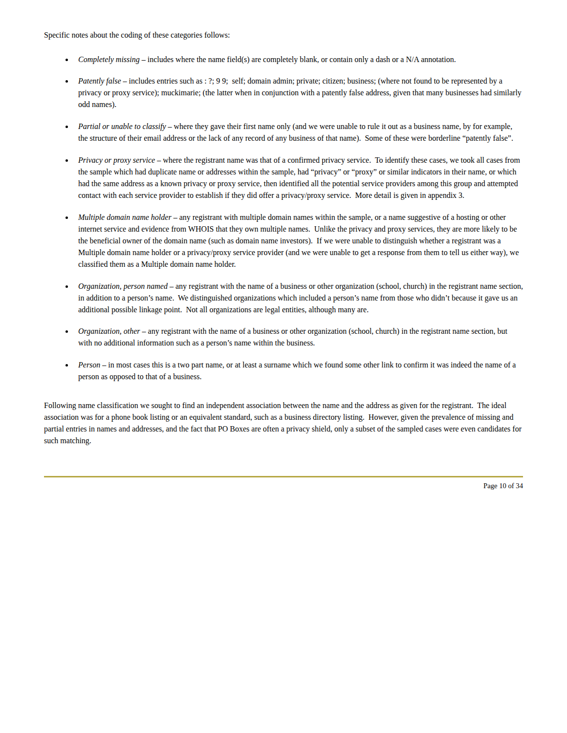Specific notes about the coding of these categories follows:
Completely missing – includes where the name field(s) are completely blank, or contain only a dash or a N/A annotation.
Patently false – includes entries such as : ?; 9 9; self; domain admin; private; citizen; business; (where not found to be represented by a privacy or proxy service); muckimarie; (the latter when in conjunction with a patently false address, given that many businesses had similarly odd names).
Partial or unable to classify – where they gave their first name only (and we were unable to rule it out as a business name, by for example, the structure of their email address or the lack of any record of any business of that name). Some of these were borderline “patently false”.
Privacy or proxy service – where the registrant name was that of a confirmed privacy service. To identify these cases, we took all cases from the sample which had duplicate name or addresses within the sample, had “privacy” or “proxy” or similar indicators in their name, or which had the same address as a known privacy or proxy service, then identified all the potential service providers among this group and attempted contact with each service provider to establish if they did offer a privacy/proxy service. More detail is given in appendix 3.
Multiple domain name holder – any registrant with multiple domain names within the sample, or a name suggestive of a hosting or other internet service and evidence from WHOIS that they own multiple names. Unlike the privacy and proxy services, they are more likely to be the beneficial owner of the domain name (such as domain name investors). If we were unable to distinguish whether a registrant was a Multiple domain name holder or a privacy/proxy service provider (and we were unable to get a response from them to tell us either way), we classified them as a Multiple domain name holder.
Organization, person named – any registrant with the name of a business or other organization (school, church) in the registrant name section, in addition to a person’s name. We distinguished organizations which included a person’s name from those who didn’t because it gave us an additional possible linkage point. Not all organizations are legal entities, although many are.
Organization, other – any registrant with the name of a business or other organization (school, church) in the registrant name section, but with no additional information such as a person’s name within the business.
Person – in most cases this is a two part name, or at least a surname which we found some other link to confirm it was indeed the name of a person as opposed to that of a business.
Following name classification we sought to find an independent association between the name and the address as given for the registrant. The ideal association was for a phone book listing or an equivalent standard, such as a business directory listing. However, given the prevalence of missing and partial entries in names and addresses, and the fact that PO Boxes are often a privacy shield, only a subset of the sampled cases were even candidates for such matching.
Page 10 of 34